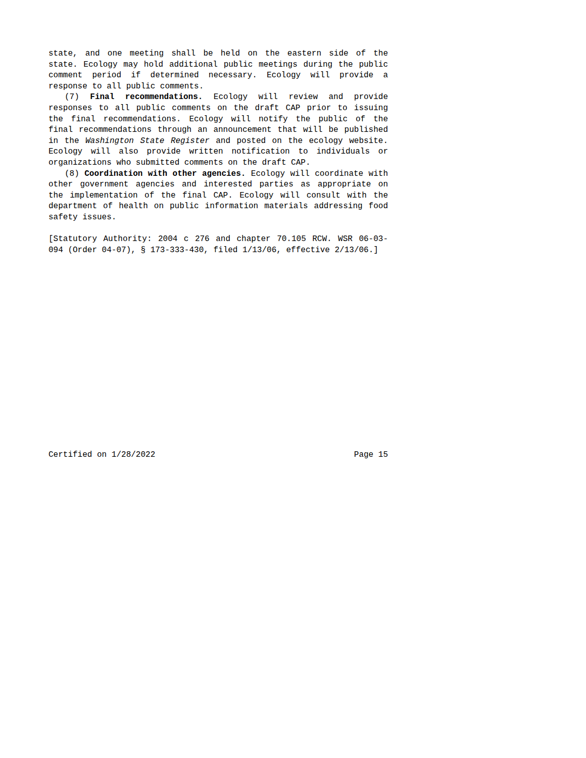state, and one meeting shall be held on the eastern side of the state. Ecology may hold additional public meetings during the public comment period if determined necessary. Ecology will provide a response to all public comments.
(7) Final recommendations. Ecology will review and provide responses to all public comments on the draft CAP prior to issuing the final recommendations. Ecology will notify the public of the final recommendations through an announcement that will be published in the Washington State Register and posted on the ecology website. Ecology will also provide written notification to individuals or organizations who submitted comments on the draft CAP.
(8) Coordination with other agencies. Ecology will coordinate with other government agencies and interested parties as appropriate on the implementation of the final CAP. Ecology will consult with the department of health on public information materials addressing food safety issues.
[Statutory Authority: 2004 c 276 and chapter 70.105 RCW. WSR 06-03-094 (Order 04-07), § 173-333-430, filed 1/13/06, effective 2/13/06.]
Certified on 1/28/2022 Page 15